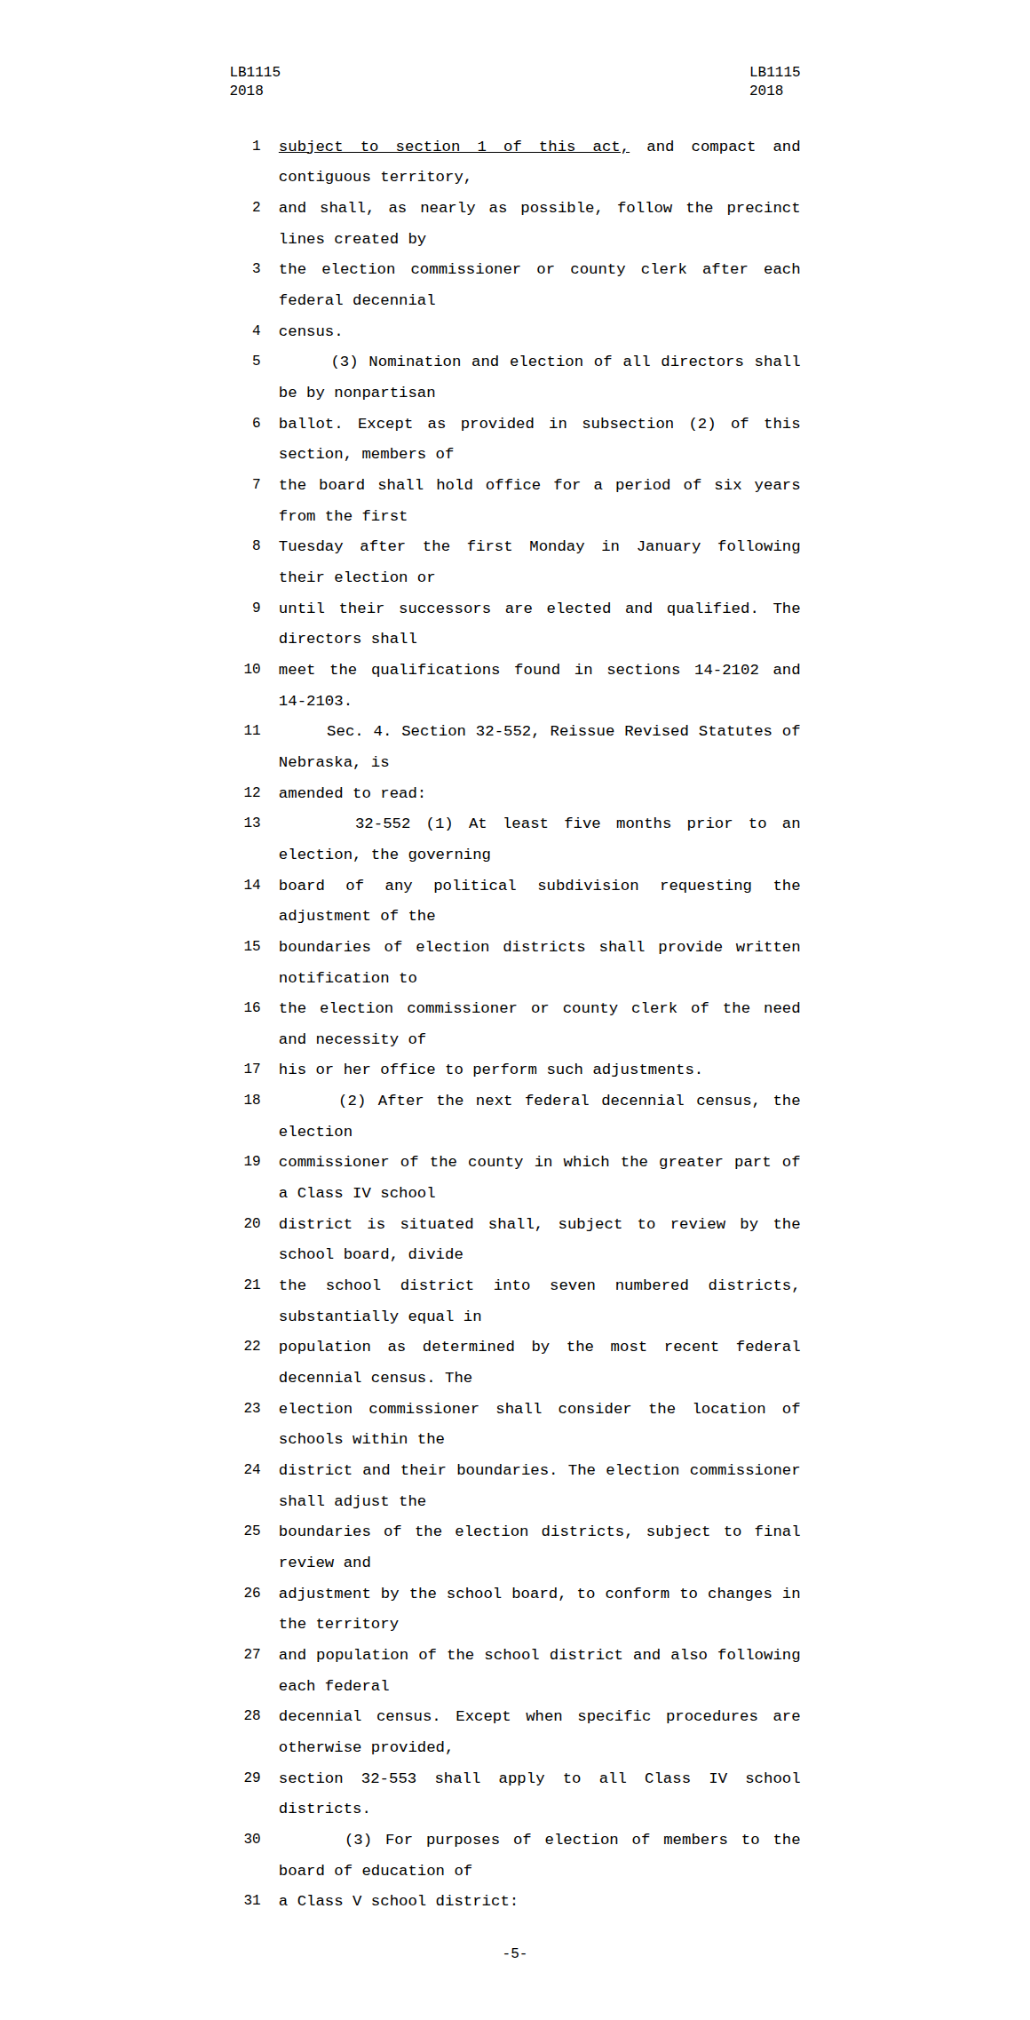LB1115 2018
LB1115 2018
subject to section 1 of this act, and compact and contiguous territory,
and shall, as nearly as possible, follow the precinct lines created by
the election commissioner or county clerk after each federal decennial
census.
(3) Nomination and election of all directors shall be by nonpartisan
ballot. Except as provided in subsection (2) of this section, members of
the board shall hold office for a period of six years from the first
Tuesday after the first Monday in January following their election or
until their successors are elected and qualified. The directors shall
meet the qualifications found in sections 14-2102 and 14-2103.
Sec. 4. Section 32-552, Reissue Revised Statutes of Nebraska, is
amended to read:
32-552 (1) At least five months prior to an election, the governing
board of any political subdivision requesting the adjustment of the
boundaries of election districts shall provide written notification to
the election commissioner or county clerk of the need and necessity of
his or her office to perform such adjustments.
(2) After the next federal decennial census, the election
commissioner of the county in which the greater part of a Class IV school
district is situated shall, subject to review by the school board, divide
the school district into seven numbered districts, substantially equal in
population as determined by the most recent federal decennial census. The
election commissioner shall consider the location of schools within the
district and their boundaries. The election commissioner shall adjust the
boundaries of the election districts, subject to final review and
adjustment by the school board, to conform to changes in the territory
and population of the school district and also following each federal
decennial census. Except when specific procedures are otherwise provided,
section 32-553 shall apply to all Class IV school districts.
(3) For purposes of election of members to the board of education of
a Class V school district:
-5-